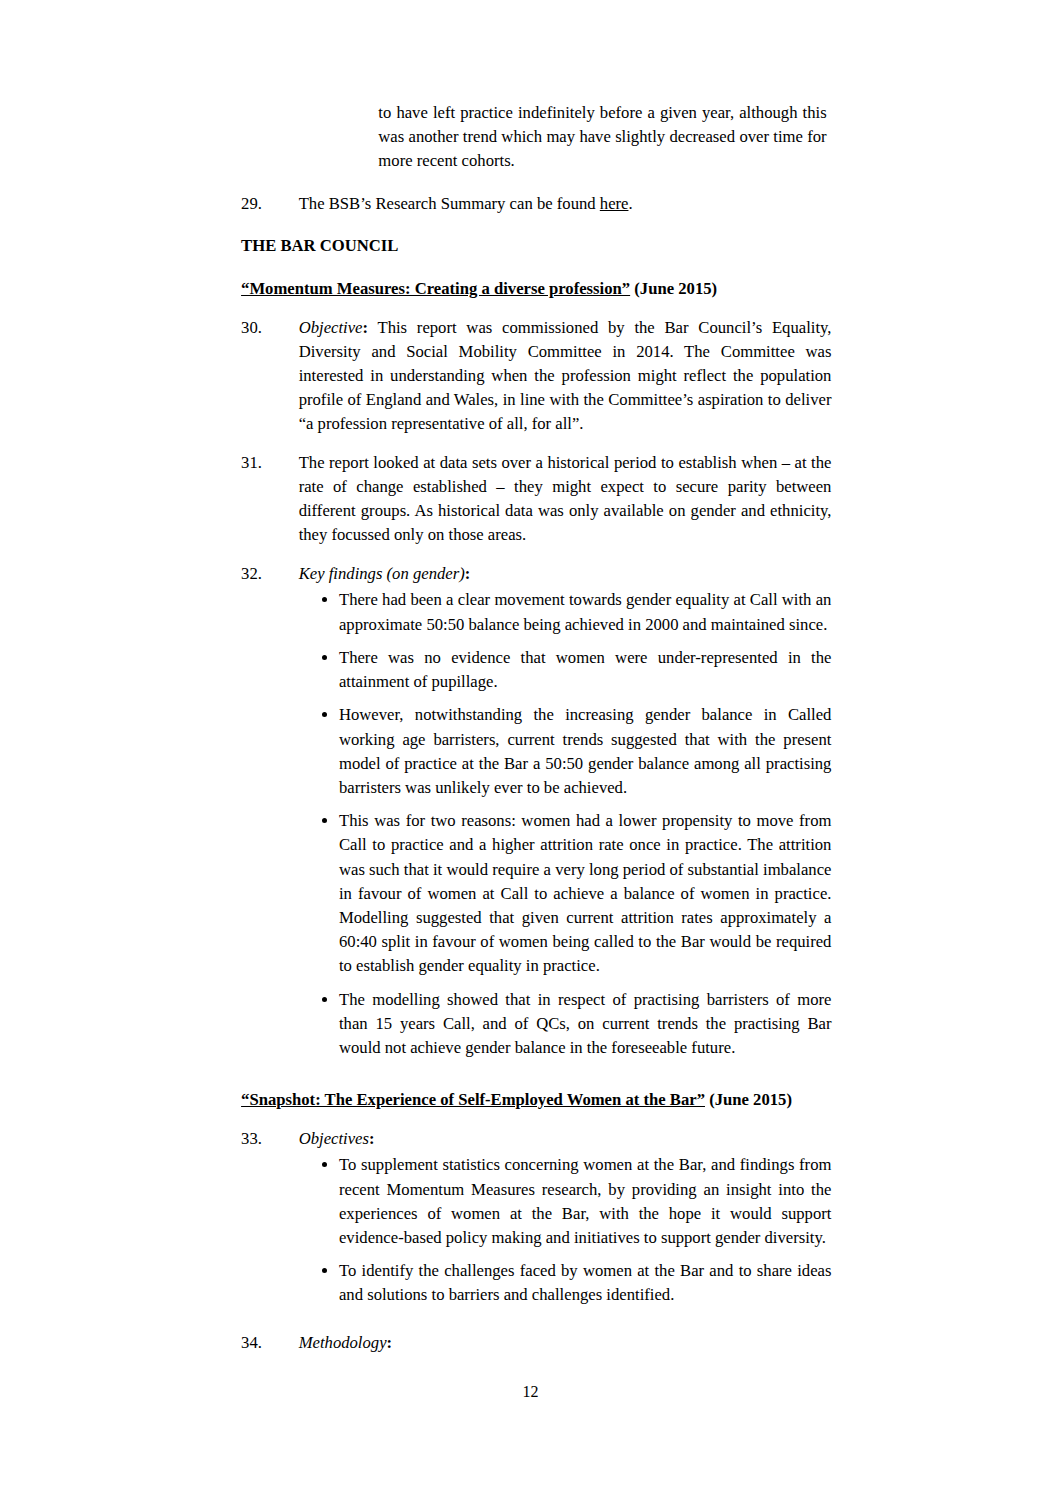to have left practice indefinitely before a given year, although this was another trend which may have slightly decreased over time for more recent cohorts.
29.
The BSB’s Research Summary can be found here.
THE BAR COUNCIL
“Momentum Measures: Creating a diverse profession” (June 2015)
30.
Objective: This report was commissioned by the Bar Council’s Equality, Diversity and Social Mobility Committee in 2014. The Committee was interested in understanding when the profession might reflect the population profile of England and Wales, in line with the Committee’s aspiration to deliver “a profession representative of all, for all”.
31.
The report looked at data sets over a historical period to establish when – at the rate of change established – they might expect to secure parity between different groups. As historical data was only available on gender and ethnicity, they focussed only on those areas.
32.
Key findings (on gender):
There had been a clear movement towards gender equality at Call with an approximate 50:50 balance being achieved in 2000 and maintained since.
There was no evidence that women were under-represented in the attainment of pupillage.
However, notwithstanding the increasing gender balance in Called working age barristers, current trends suggested that with the present model of practice at the Bar a 50:50 gender balance among all practising barristers was unlikely ever to be achieved.
This was for two reasons: women had a lower propensity to move from Call to practice and a higher attrition rate once in practice. The attrition was such that it would require a very long period of substantial imbalance in favour of women at Call to achieve a balance of women in practice. Modelling suggested that given current attrition rates approximately a 60:40 split in favour of women being called to the Bar would be required to establish gender equality in practice.
The modelling showed that in respect of practising barristers of more than 15 years Call, and of QCs, on current trends the practising Bar would not achieve gender balance in the foreseeable future.
“Snapshot: The Experience of Self-Employed Women at the Bar” (June 2015)
33.
Objectives:
To supplement statistics concerning women at the Bar, and findings from recent Momentum Measures research, by providing an insight into the experiences of women at the Bar, with the hope it would support evidence-based policy making and initiatives to support gender diversity.
To identify the challenges faced by women at the Bar and to share ideas and solutions to barriers and challenges identified.
34.
Methodology:
12